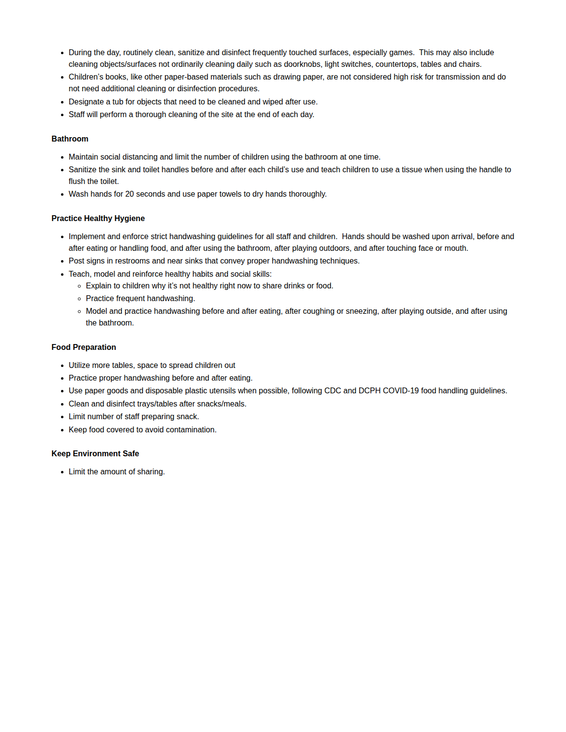During the day, routinely clean, sanitize and disinfect frequently touched surfaces, especially games. This may also include cleaning objects/surfaces not ordinarily cleaning daily such as doorknobs, light switches, countertops, tables and chairs.
Children’s books, like other paper-based materials such as drawing paper, are not considered high risk for transmission and do not need additional cleaning or disinfection procedures.
Designate a tub for objects that need to be cleaned and wiped after use.
Staff will perform a thorough cleaning of the site at the end of each day.
Bathroom
Maintain social distancing and limit the number of children using the bathroom at one time.
Sanitize the sink and toilet handles before and after each child’s use and teach children to use a tissue when using the handle to flush the toilet.
Wash hands for 20 seconds and use paper towels to dry hands thoroughly.
Practice Healthy Hygiene
Implement and enforce strict handwashing guidelines for all staff and children. Hands should be washed upon arrival, before and after eating or handling food, and after using the bathroom, after playing outdoors, and after touching face or mouth.
Post signs in restrooms and near sinks that convey proper handwashing techniques.
Teach, model and reinforce healthy habits and social skills:
Explain to children why it’s not healthy right now to share drinks or food.
Practice frequent handwashing.
Model and practice handwashing before and after eating, after coughing or sneezing, after playing outside, and after using the bathroom.
Food Preparation
Utilize more tables, space to spread children out
Practice proper handwashing before and after eating.
Use paper goods and disposable plastic utensils when possible, following CDC and DCPH COVID-19 food handling guidelines.
Clean and disinfect trays/tables after snacks/meals.
Limit number of staff preparing snack.
Keep food covered to avoid contamination.
Keep Environment Safe
Limit the amount of sharing.